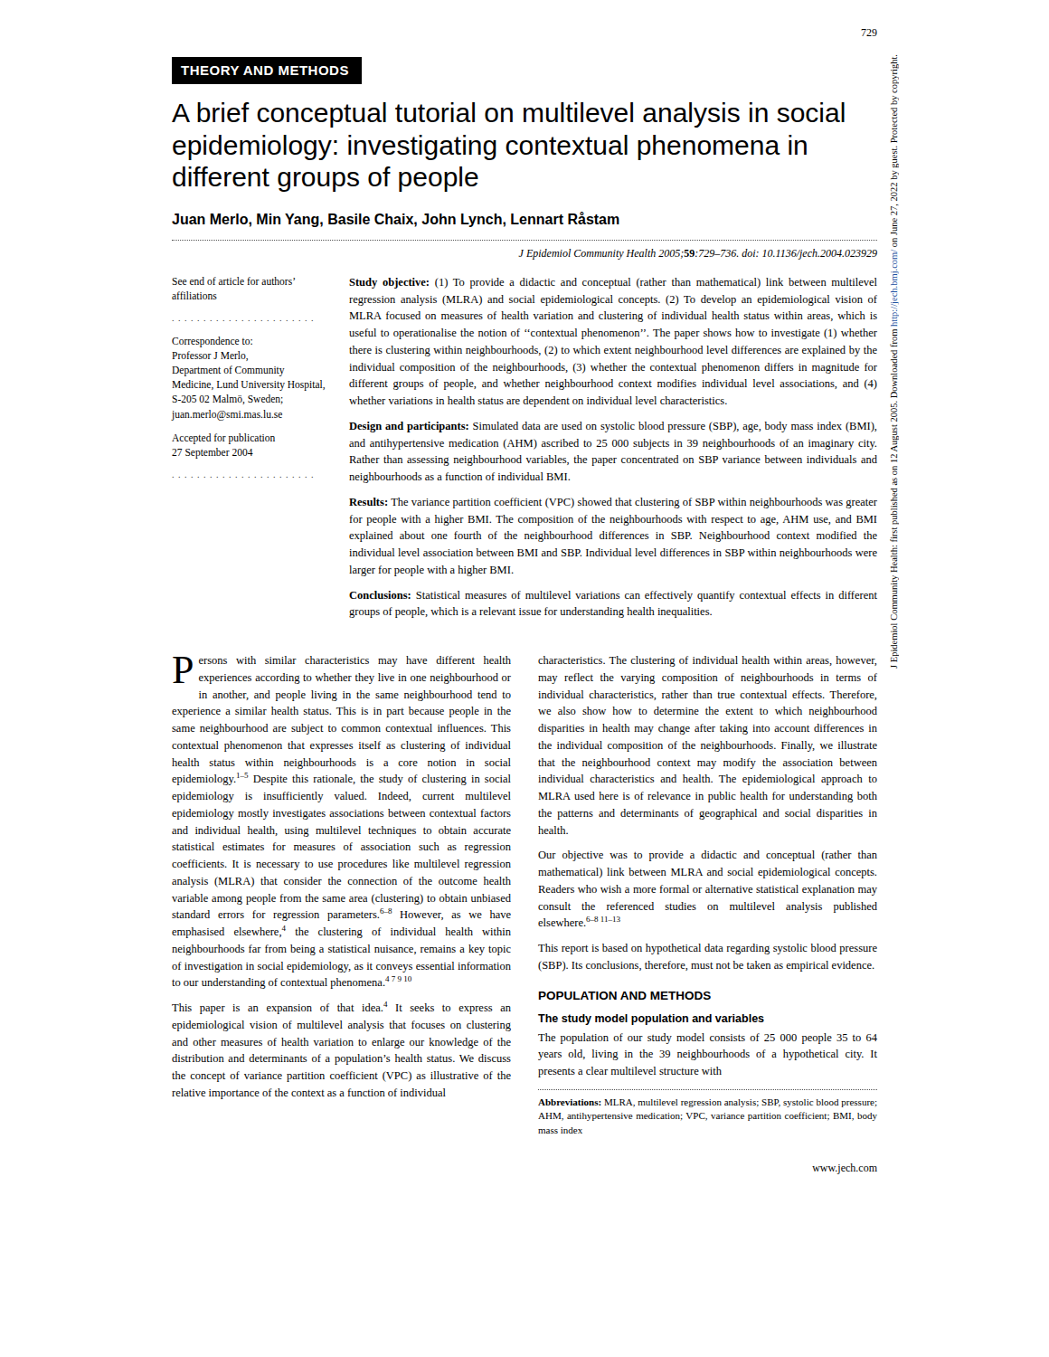J Epidemiol Community Health: first published as on 12 August 2005. Downloaded from http://jech.bmj.com/ on June 27, 2022 by guest. Protected by copyright.
729
THEORY AND METHODS
A brief conceptual tutorial on multilevel analysis in social epidemiology: investigating contextual phenomena in different groups of people
Juan Merlo, Min Yang, Basile Chaix, John Lynch, Lennart Råstam
J Epidemiol Community Health 2005;59:729–736. doi: 10.1136/jech.2004.023929
See end of article for authors’ affiliations
. . . . . . . . . . . . . . . . . . . . . . .
Correspondence to:
Professor J Merlo,
Department of Community Medicine, Lund University Hospital, S-205 02 Malmö, Sweden;
juan.merlo@smi.mas.lu.se
Accepted for publication
27 September 2004
. . . . . . . . . . . . . . . . . . . . . . .
Study objective: (1) To provide a didactic and conceptual (rather than mathematical) link between multilevel regression analysis (MLRA) and social epidemiological concepts. (2) To develop an epidemiological vision of MLRA focused on measures of health variation and clustering of individual health status within areas, which is useful to operationalise the notion of ‘‘contextual phenomenon’’. The paper shows how to investigate (1) whether there is clustering within neighbourhoods, (2) to which extent neighbourhood level differences are explained by the individual composition of the neighbourhoods, (3) whether the contextual phenomenon differs in magnitude for different groups of people, and whether neighbourhood context modifies individual level associations, and (4) whether variations in health status are dependent on individual level characteristics.
Design and participants: Simulated data are used on systolic blood pressure (SBP), age, body mass index (BMI), and antihypertensive medication (AHM) ascribed to 25 000 subjects in 39 neighbourhoods of an imaginary city. Rather than assessing neighbourhood variables, the paper concentrated on SBP variance between individuals and neighbourhoods as a function of individual BMI.
Results: The variance partition coefficient (VPC) showed that clustering of SBP within neighbourhoods was greater for people with a higher BMI. The composition of the neighbourhoods with respect to age, AHM use, and BMI explained about one fourth of the neighbourhood differences in SBP. Neighbourhood context modified the individual level association between BMI and SBP. Individual level differences in SBP within neighbourhoods were larger for people with a higher BMI.
Conclusions: Statistical measures of multilevel variations can effectively quantify contextual effects in different groups of people, which is a relevant issue for understanding health inequalities.
Persons with similar characteristics may have different health experiences according to whether they live in one neighbourhood or in another, and people living in the same neighbourhood tend to experience a similar health status. This is in part because people in the same neighbourhood are subject to common contextual influences. This contextual phenomenon that expresses itself as clustering of individual health status within neighbourhoods is a core notion in social epidemiology.1–5 Despite this rationale, the study of clustering in social epidemiology is insufficiently valued. Indeed, current multilevel epidemiology mostly investigates associations between contextual factors and individual health, using multilevel techniques to obtain accurate statistical estimates for measures of association such as regression coefficients. It is necessary to use procedures like multilevel regression analysis (MLRA) that consider the connection of the outcome health variable among people from the same area (clustering) to obtain unbiased standard errors for regression parameters.6–8 However, as we have emphasised elsewhere,4 the clustering of individual health within neighbourhoods far from being a statistical nuisance, remains a key topic of investigation in social epidemiology, as it conveys essential information to our understanding of contextual phenomena.4 7 9 10
This paper is an expansion of that idea.4 It seeks to express an epidemiological vision of multilevel analysis that focuses on clustering and other measures of health variation to enlarge our knowledge of the distribution and determinants of a population’s health status. We discuss the concept of variance partition coefficient (VPC) as illustrative of the relative importance of the context as a function of individual
characteristics. The clustering of individual health within areas, however, may reflect the varying composition of neighbourhoods in terms of individual characteristics, rather than true contextual effects. Therefore, we also show how to determine the extent to which neighbourhood disparities in health may change after taking into account differences in the individual composition of the neighbourhoods. Finally, we illustrate that the neighbourhood context may modify the association between individual characteristics and health. The epidemiological approach to MLRA used here is of relevance in public health for understanding both the patterns and determinants of geographical and social disparities in health.
Our objective was to provide a didactic and conceptual (rather than mathematical) link between MLRA and social epidemiological concepts. Readers who wish a more formal or alternative statistical explanation may consult the referenced studies on multilevel analysis published elsewhere.6–8 11–13
This report is based on hypothetical data regarding systolic blood pressure (SBP). Its conclusions, therefore, must not be taken as empirical evidence.
POPULATION AND METHODS
The study model population and variables
The population of our study model consists of 25 000 people 35 to 64 years old, living in the 39 neighbourhoods of a hypothetical city. It presents a clear multilevel structure with
Abbreviations: MLRA, multilevel regression analysis; SBP, systolic blood pressure; AHM, antihypertensive medication; VPC, variance partition coefficient; BMI, body mass index
www.jech.com